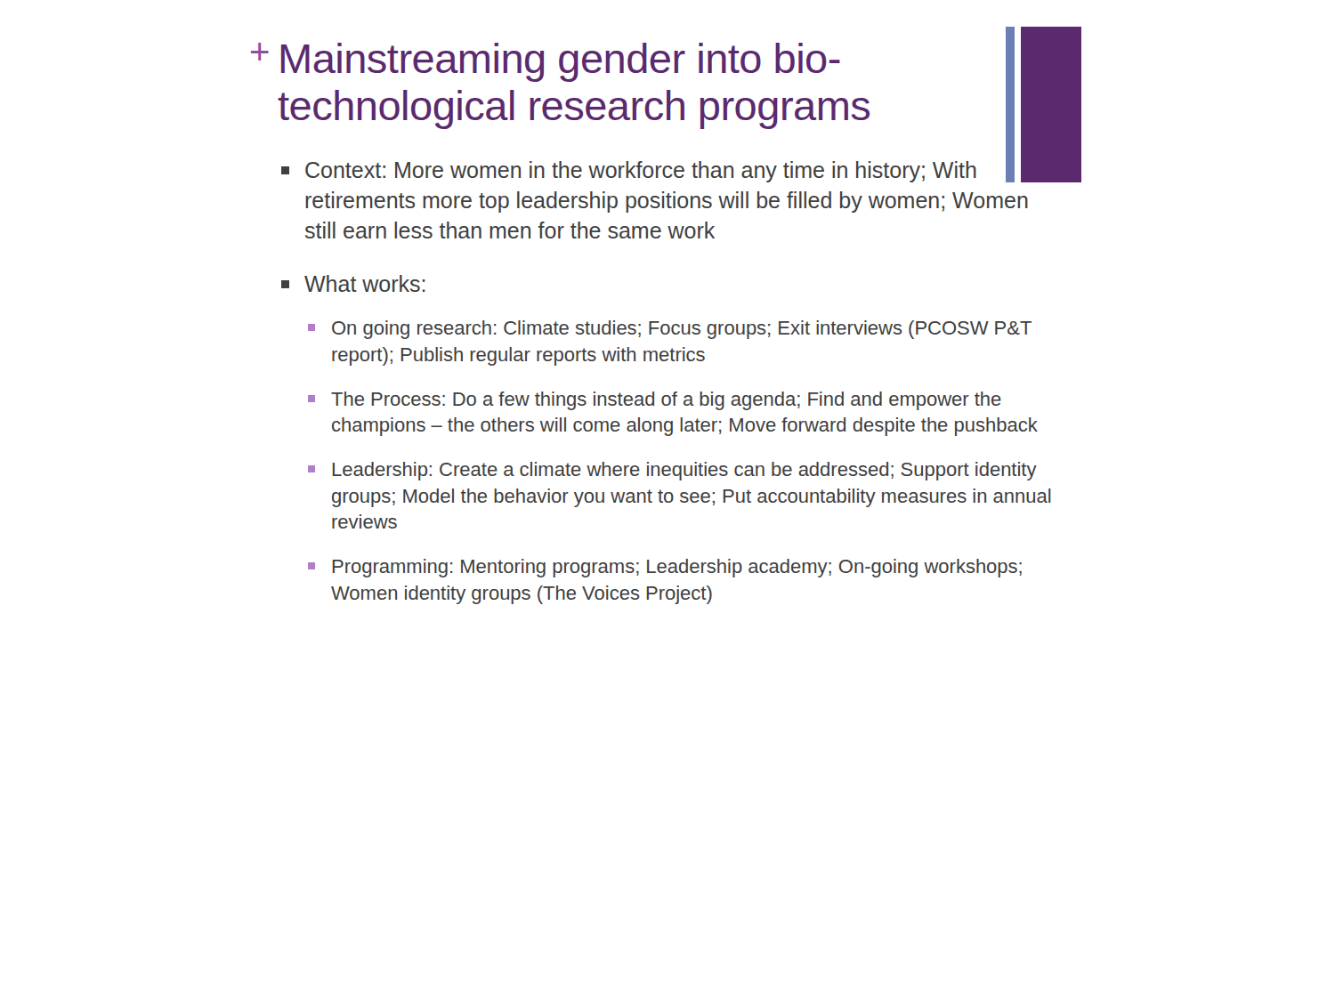+
Mainstreaming gender into bio-technological research programs
Context: More women in the workforce than any time in history; With retirements more top leadership positions will be filled by women; Women still earn less than men for the same work
What works:
On going research: Climate studies; Focus groups; Exit interviews (PCOSW P&T report); Publish regular reports with metrics
The Process: Do a few things instead of a big agenda; Find and empower the champions – the others will come along later; Move forward despite the pushback
Leadership: Create a climate where inequities can be addressed; Support identity groups; Model the behavior you want to see; Put accountability measures in annual reviews
Programming: Mentoring programs; Leadership academy; On-going workshops; Women identity groups (The Voices Project)